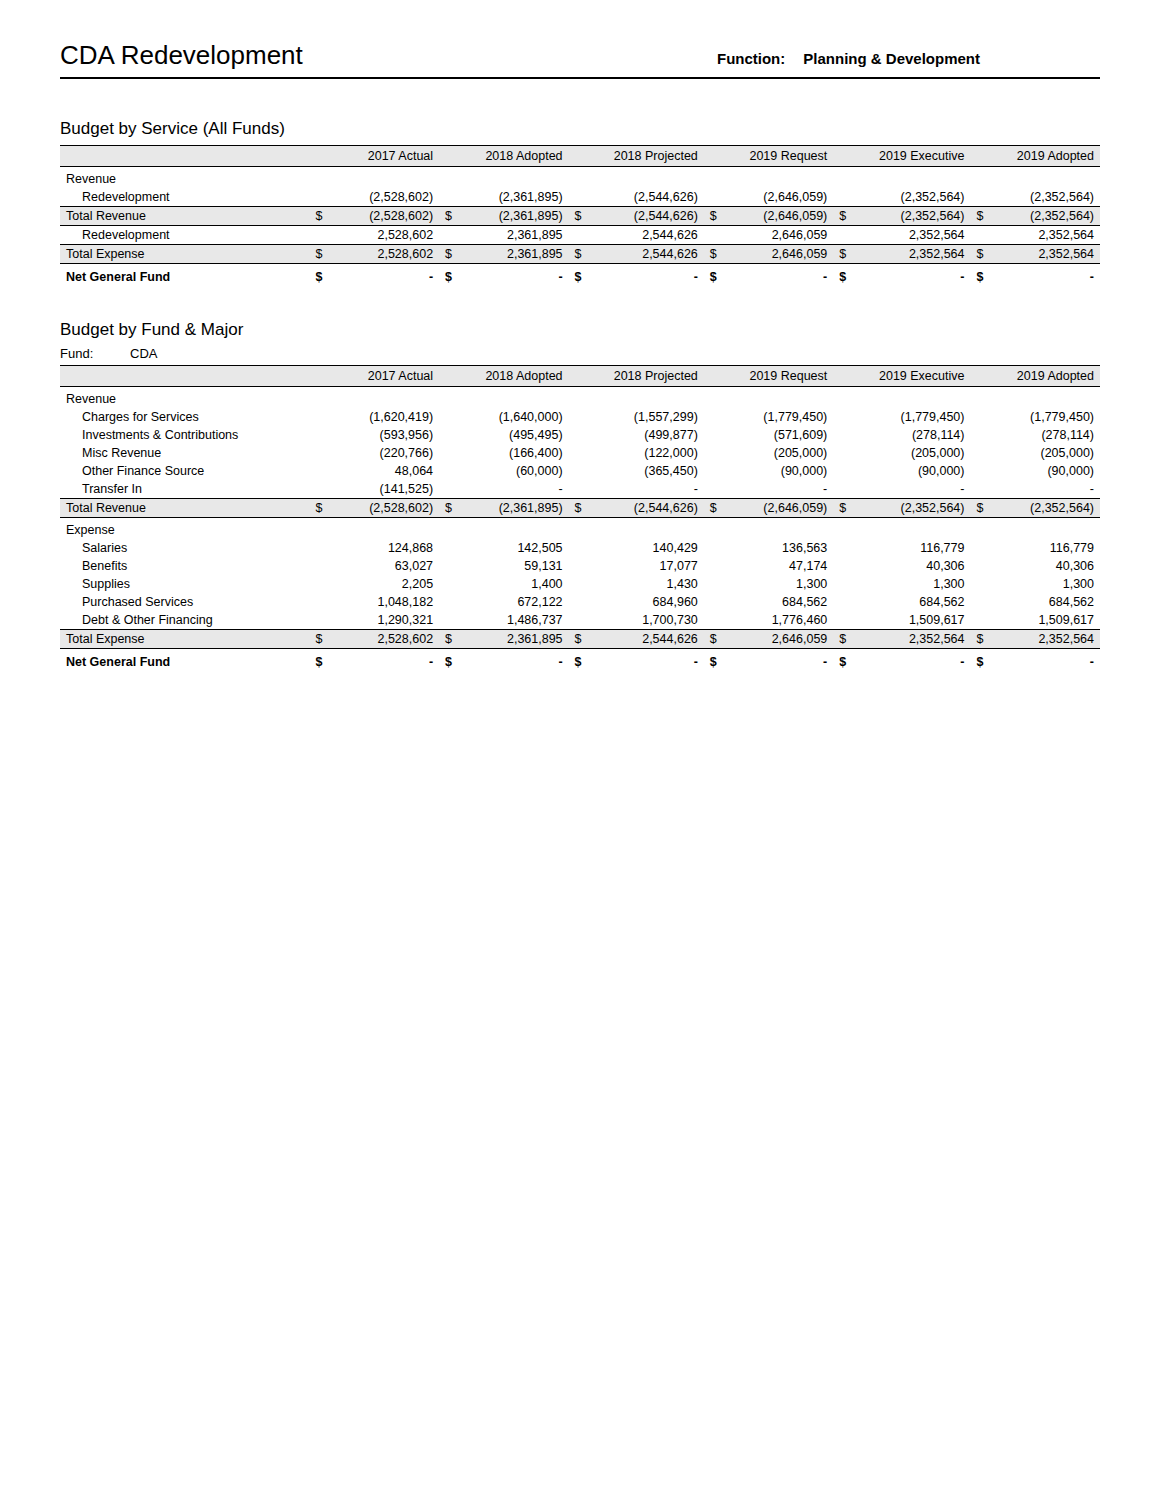CDA Redevelopment
Function: Planning & Development
Budget by Service (All Funds)
| | 2017 Actual | 2018 Adopted | 2018 Projected | 2019 Request | 2019 Executive | 2019 Adopted |
| --- | --- | --- | --- | --- | --- | --- |
| Revenue | | | | | | |
| Redevelopment | (2,528,602) | (2,361,895) | (2,544,626) | (2,646,059) | (2,352,564) | (2,352,564) |
| Total Revenue | $ (2,528,602) | $ (2,361,895) | $ (2,544,626) | $ (2,646,059) | $ (2,352,564) | $ (2,352,564) |
| Redevelopment | 2,528,602 | 2,361,895 | 2,544,626 | 2,646,059 | 2,352,564 | 2,352,564 |
| Total Expense | $ 2,528,602 | $ 2,361,895 | $ 2,544,626 | $ 2,646,059 | $ 2,352,564 | $ 2,352,564 |
| Net General Fund | $ - | $ - | $ - | $ - | $ - | $ - |
Budget by Fund & Major
Fund: CDA
| | 2017 Actual | 2018 Adopted | 2018 Projected | 2019 Request | 2019 Executive | 2019 Adopted |
| --- | --- | --- | --- | --- | --- | --- |
| Revenue | | | | | | |
| Charges for Services | (1,620,419) | (1,640,000) | (1,557,299) | (1,779,450) | (1,779,450) | (1,779,450) |
| Investments & Contributions | (593,956) | (495,495) | (499,877) | (571,609) | (278,114) | (278,114) |
| Misc Revenue | (220,766) | (166,400) | (122,000) | (205,000) | (205,000) | (205,000) |
| Other Finance Source | 48,064 | (60,000) | (365,450) | (90,000) | (90,000) | (90,000) |
| Transfer In | (141,525) | - | - | - | - | - |
| Total Revenue | $ (2,528,602) | $ (2,361,895) | $ (2,544,626) | $ (2,646,059) | $ (2,352,564) | $ (2,352,564) |
| Expense | | | | | | |
| Salaries | 124,868 | 142,505 | 140,429 | 136,563 | 116,779 | 116,779 |
| Benefits | 63,027 | 59,131 | 17,077 | 47,174 | 40,306 | 40,306 |
| Supplies | 2,205 | 1,400 | 1,430 | 1,300 | 1,300 | 1,300 |
| Purchased Services | 1,048,182 | 672,122 | 684,960 | 684,562 | 684,562 | 684,562 |
| Debt & Other Financing | 1,290,321 | 1,486,737 | 1,700,730 | 1,776,460 | 1,509,617 | 1,509,617 |
| Total Expense | $ 2,528,602 | $ 2,361,895 | $ 2,544,626 | $ 2,646,059 | $ 2,352,564 | $ 2,352,564 |
| Net General Fund | $ - | $ - | $ - | $ - | $ - | $ - |